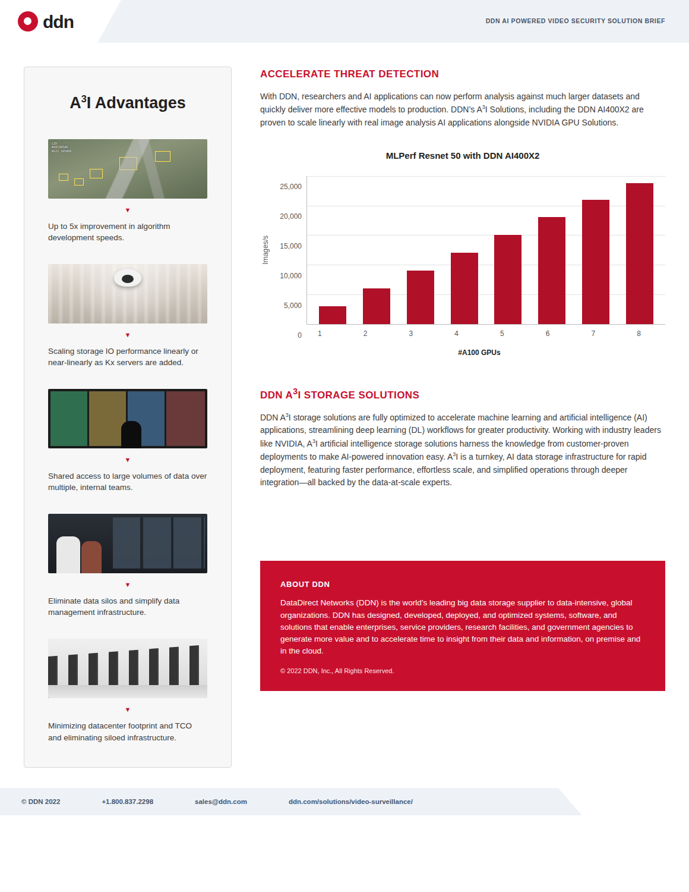ddn
DDN AI Powered Video Security Solution Brief
A3I Advantages
LID
W38236546
W122 145469
▼
Up to 5x improvement in algorithm development speeds.
▼
Scaling storage IO performance linearly or near-linearly as Kx servers are added.
▼
Shared access to large volumes of data over multiple, internal teams.
▼
Eliminate data silos and simplify data management infrastructure.
▼
Minimizing datacenter footprint and TCO and eliminating siloed infrastructure.
Accelerate Threat Detection
With DDN, researchers and AI applications can now perform analysis against much larger datasets and quickly deliver more effective models to production. DDN’s A3I Solutions, including the DDN AI400X2 are proven to scale linearly with real image analysis AI applications alongside NVIDIA GPU Solutions.
MLPerf Resnet 50 with DDN AI400X2
Images/s
25,000 20,000 15,000 10,000 5,000 0
1234 5678
#A100 GPUs
DDN A3I Storage Solutions
DDN A3I storage solutions are fully optimized to accelerate machine learning and artificial intelligence (AI) applications, streamlining deep learning (DL) workflows for greater productivity. Working with industry leaders like NVIDIA, A3I artificial intelligence storage solutions harness the knowledge from customer-proven deployments to make AI-powered innovation easy. A3I is a turnkey, AI data storage infrastructure for rapid deployment, featuring faster performance, effortless scale, and simplified operations through deeper integration—all backed by the data-at-scale experts.
About DDN
DataDirect Networks (DDN) is the world’s leading big data storage supplier to data-intensive, global organizations. DDN has designed, developed, deployed, and optimized systems, software, and solutions that enable enterprises, service providers, research facilities, and government agencies to generate more value and to accelerate time to insight from their data and information, on premise and in the cloud.
© 2022 DDN, Inc., All Rights Reserved.
© DDN 2022 +1.800.837.2298 sales@ddn.com ddn.com/solutions/video-surveillance/